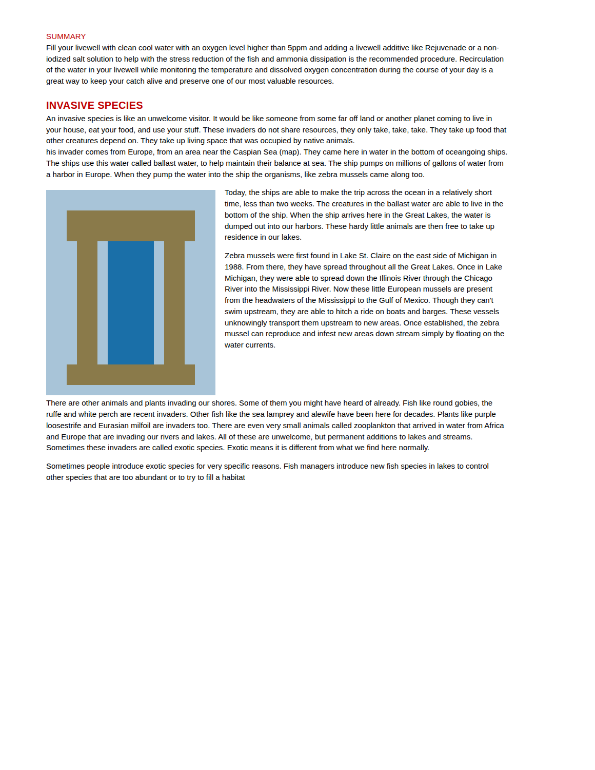SUMMARY
Fill your livewell with clean cool water with an oxygen level higher than 5ppm and adding a livewell additive like Rejuvenade or a non-iodized salt solution to help with the stress reduction of the fish and ammonia dissipation is the recommended procedure. Recirculation of the water in your livewell while monitoring the temperature and dissolved oxygen concentration during the course of your day is a great way to keep your catch alive and preserve one of our most valuable resources.
INVASIVE SPECIES
An invasive species is like an unwelcome visitor. It would be like someone from some far off land or another planet coming to live in your house, eat your food, and use your stuff. These invaders do not share resources, they only take, take, take. They take up food that other creatures depend on. They take up living space that was occupied by native animals.
his invader comes from Europe, from an area near the Caspian Sea (map). They came here in water in the bottom of oceangoing ships. The ships use this water called ballast water, to help maintain their balance at sea. The ship pumps on millions of gallons of water from a harbor in Europe. When they pump the water into the ship the organisms, like zebra mussels came along too.
Today, the ships are able to make the trip across the ocean in a relatively short time, less than two weeks. The creatures in the ballast water are able to live in the bottom of the ship. When the ship arrives here in the Great Lakes, the water is dumped out into our harbors. These hardy little animals are then free to take up residence in our lakes.
Zebra mussels were first found in Lake St. Claire on the east side of Michigan in 1988. From there, they have spread throughout all the Great Lakes. Once in Lake Michigan, they were able to spread down the Illinois River through the Chicago River into the Mississippi River. Now these little European mussels are present from the headwaters of the Mississippi to the Gulf of Mexico. Though they can't swim upstream, they are able to hitch a ride on boats and barges. These vessels unknowingly transport them upstream to new areas. Once established, the zebra mussel can reproduce and infest new areas down stream simply by floating on the water currents.
There are other animals and plants invading our shores. Some of them you might have heard of already. Fish like round gobies, the ruffe and white perch are recent invaders. Other fish like the sea lamprey and alewife have been here for decades. Plants like purple loosestrife and Eurasian milfoil are invaders too. There are even very small animals called zooplankton that arrived in water from Africa and Europe that are invading our rivers and lakes. All of these are unwelcome, but permanent additions to lakes and streams. Sometimes these invaders are called exotic species. Exotic means it is different from what we find here normally.
Sometimes people introduce exotic species for very specific reasons. Fish managers introduce new fish species in lakes to control other species that are too abundant or to try to fill a habitat